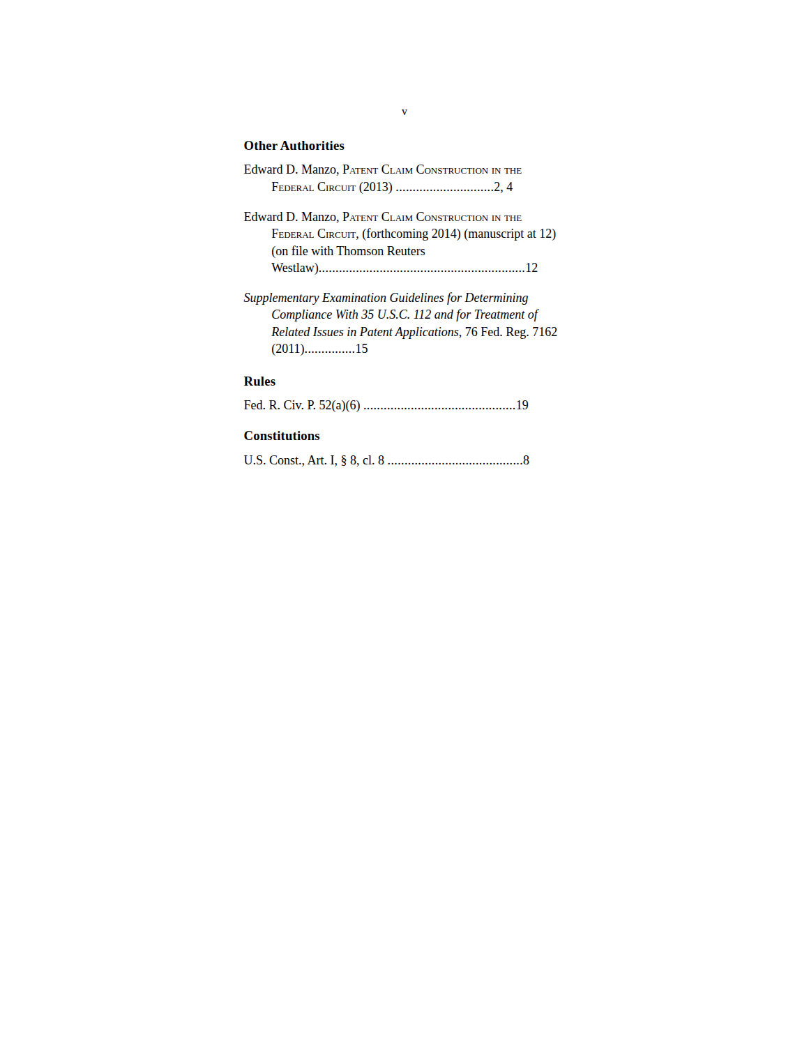v
Other Authorities
Edward D. Manzo, Patent Claim Construction in the Federal Circuit (2013) ............................. 2, 4
Edward D. Manzo, Patent Claim Construction in the Federal Circuit, (forthcoming 2014) (manuscript at 12) (on file with Thomson Reuters Westlaw)............................................................. 12
Supplementary Examination Guidelines for Determining Compliance With 35 U.S.C. 112 and for Treatment of Related Issues in Patent Applications, 76 Fed. Reg. 7162 (2011)............... 15
Rules
Fed. R. Civ. P. 52(a)(6) ............................................. 19
Constitutions
U.S. Const., Art. I, § 8, cl. 8 ........................................ 8